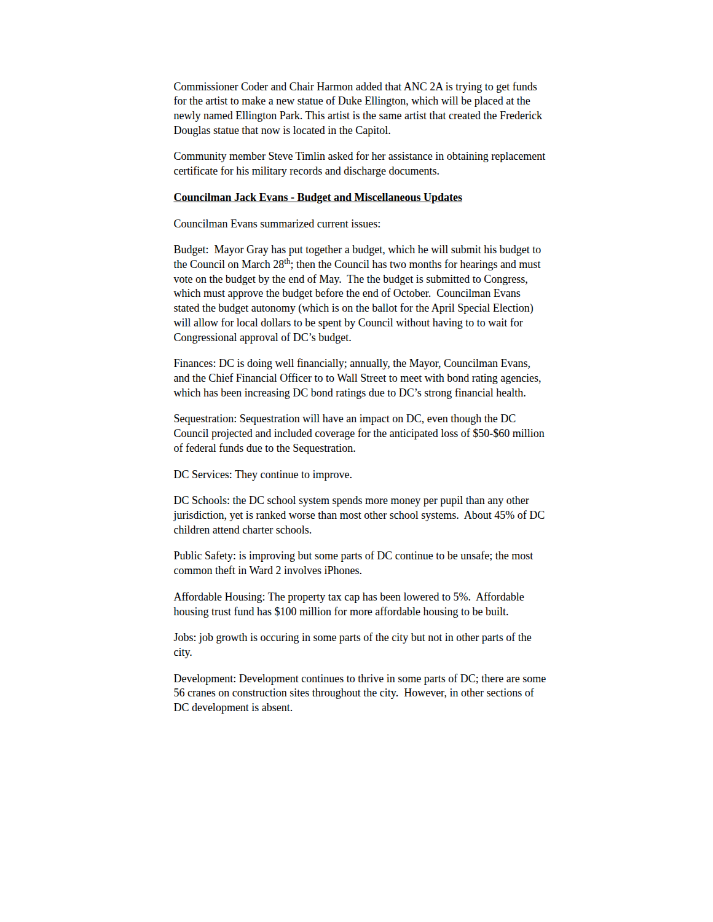Commissioner Coder and Chair Harmon added that ANC 2A is trying to get funds for the artist to make a new statue of Duke Ellington, which will be placed at the newly named Ellington Park. This artist is the same artist that created the Frederick Douglas statue that now is located in the Capitol.
Community member Steve Timlin asked for her assistance in obtaining replacement certificate for his military records and discharge documents.
Councilman Jack Evans - Budget and Miscellaneous Updates
Councilman Evans summarized current issues:
Budget: Mayor Gray has put together a budget, which he will submit his budget to the Council on March 28th; then the Council has two months for hearings and must vote on the budget by the end of May. The the budget is submitted to Congress, which must approve the budget before the end of October. Councilman Evans stated the budget autonomy (which is on the ballot for the April Special Election) will allow for local dollars to be spent by Council without having to to wait for Congressional approval of DC’s budget.
Finances: DC is doing well financially; annually, the Mayor, Councilman Evans, and the Chief Financial Officer to to Wall Street to meet with bond rating agencies, which has been increasing DC bond ratings due to DC’s strong financial health.
Sequestration: Sequestration will have an impact on DC, even though the DC Council projected and included coverage for the anticipated loss of $50-$60 million of federal funds due to the Sequestration.
DC Services: They continue to improve.
DC Schools: the DC school system spends more money per pupil than any other jurisdiction, yet is ranked worse than most other school systems. About 45% of DC children attend charter schools.
Public Safety: is improving but some parts of DC continue to be unsafe; the most common theft in Ward 2 involves iPhones.
Affordable Housing: The property tax cap has been lowered to 5%. Affordable housing trust fund has $100 million for more affordable housing to be built.
Jobs: job growth is occuring in some parts of the city but not in other parts of the city.
Development: Development continues to thrive in some parts of DC; there are some 56 cranes on construction sites throughout the city. However, in other sections of DC development is absent.